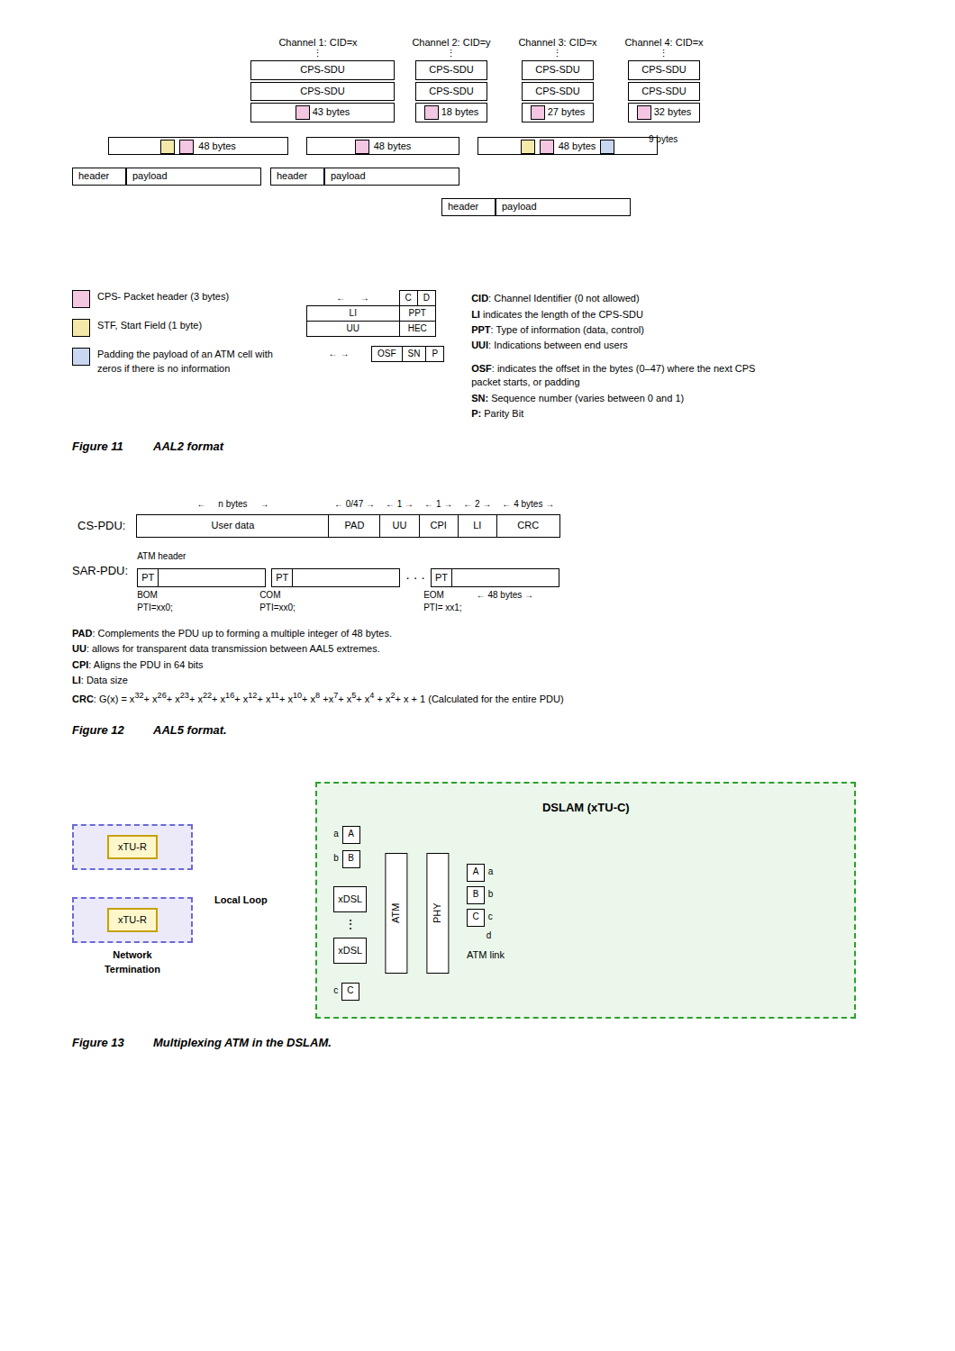Channel 1: CID=x
⋮
CPS-SDU
CPS-SDU
43 bytes
Channel 2: CID=y
⋮
CPS-SDU
CPS-SDU
18 bytes
Channel 3: CID=x
⋮
CPS-SDU
CPS-SDU
27 bytes
Channel 4: CID=x
⋮
CPS-SDU
CPS-SDU
32 bytes
48 bytes
header
payload
48 bytes
header
payload
48 bytes
9 bytes
header
payload
CPS- Packet header (3 bytes)
STF, Start Field (1 byte)
Padding the payload of an ATM cell with zeros if there is no information
| ← → | C | D |
| LI | PPT |
| UU | HEC |
| ← → | OSF | SN | P |
CID: Channel Identifier (0 not allowed)
LI indicates the length of the CPS-SDU
PPT: Type of information (data, control)
UUI: Indications between end users
OSF: indicates the offset in the bytes (0–47) where the next CPS packet starts, or padding
SN: Sequence number (varies between 0 and 1)
P: Parity Bit
Figure 11 AAL2 format
| | ← n bytes → | ← 0/47 → | ← 1 → | ← 1 → | ← 2 → | ← 4 bytes → |
| CS-PDU: | User data | PAD | UU | CPI | LI | CRC |
SAR-PDU:
ATM header
PT
PT
· · ·
PT
BOM
PTI=xx0;
COM
PTI=xx0;
EOM
PTI= xx1;
← 48 bytes →
PAD: Complements the PDU up to forming a multiple integer of 48 bytes.
UU: allows for transparent data transmission between AAL5 extremes.
CPI: Aligns the PDU in 64 bits
LI: Data size
CRC: G(x) = x32+ x26+ x23+ x22+ x16+ x12+ x11+ x10+ x8 +x7+ x5+ x4 + x2+ x + 1 (Calculated for the entire PDU)
Figure 12 AAL5 format.
xTU-R
xTU-R
Network
Termination
Local Loop
DSLAM (xTU-C)
a A
b B
xDSL
⋮
xDSL
c C
ATM
PHY
A a
B b
C c
d
ATM link
Figure 13 Multiplexing ATM in the DSLAM.